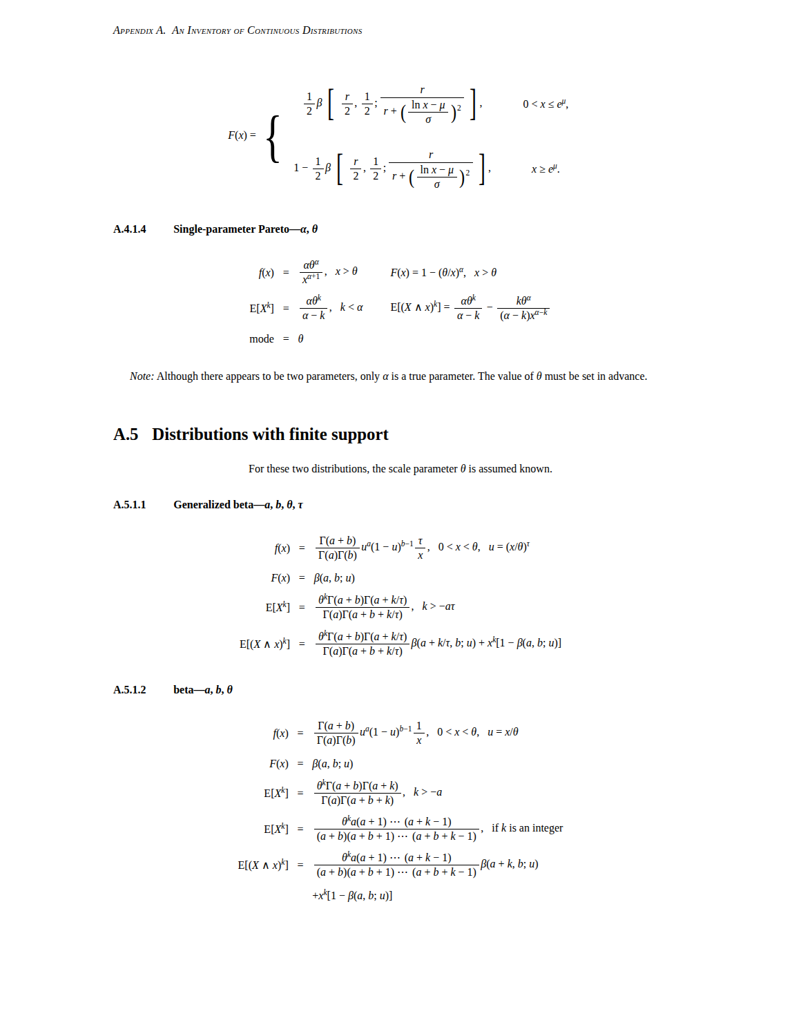Appendix A. An Inventory of Continuous Distributions
F(x) = {
| 1 2 β [ r 2 , 1 2 ; r r + ( ln x − μ σ ) 2 ] , | 0 < x ≤ e μ , |
| 1 − 1 2 β [ r 2 , 1 2 ; r r + ( ln x − μ σ ) 2 ] , | x ≥ e μ . |
A.4.1.4 Single-parameter Pareto—α, θ
| f ( x ) | = | αθ α x α +1 , x > θ | F ( x ) = 1 − ( θ / x ) α , x > θ |
| E[ X k ] | = | αθ k α − k , k < α | E[( X ∧ x ) k ] = αθ k α − k − kθ α ( α − k ) x α − k |
| mode | = | θ | |
Note: Although there appears to be two parameters, only α is a true parameter. The value of θ must be set in advance.
A.5 Distributions with finite support
For these two distributions, the scale parameter θ is assumed known.
A.5.1.1 Generalized beta—a, b, θ, τ
| f ( x ) | = | Γ( a + b ) Γ( a )Γ( b ) u a (1 − u ) b −1 τ x , 0 < x < θ , u = ( x / θ ) τ |
| F ( x ) | = | β ( a , b ; u ) |
| E[ X k ] | = | θ k Γ( a + b )Γ( a + k / τ ) Γ( a )Γ( a + b + k / τ ) , k > − aτ |
| E[( X ∧ x ) k ] | = | θ k Γ( a + b )Γ( a + k / τ ) Γ( a )Γ( a + b + k / τ ) β ( a + k / τ , b ; u ) + x k [1 − β ( a , b ; u )] |
A.5.1.2 beta—a, b, θ
| f ( x ) | = | Γ( a + b ) Γ( a )Γ( b ) u a (1 − u ) b −1 1 x , 0 < x < θ , u = x / θ |
| F ( x ) | = | β ( a , b ; u ) |
| E[ X k ] | = | θ k Γ( a + b )Γ( a + k ) Γ( a )Γ( a + b + k ) , k > − a |
| E[ X k ] | = | θ k a ( a + 1) ⋯ ( a + k − 1) ( a + b )( a + b + 1) ⋯ ( a + b + k − 1) , if k is an integer |
| E[( X ∧ x ) k ] | = | θ k a ( a + 1) ⋯ ( a + k − 1) ( a + b )( a + b + 1) ⋯ ( a + b + k − 1) β ( a + k , b ; u ) |
| | | + x k [1 − β ( a , b ; u )] |